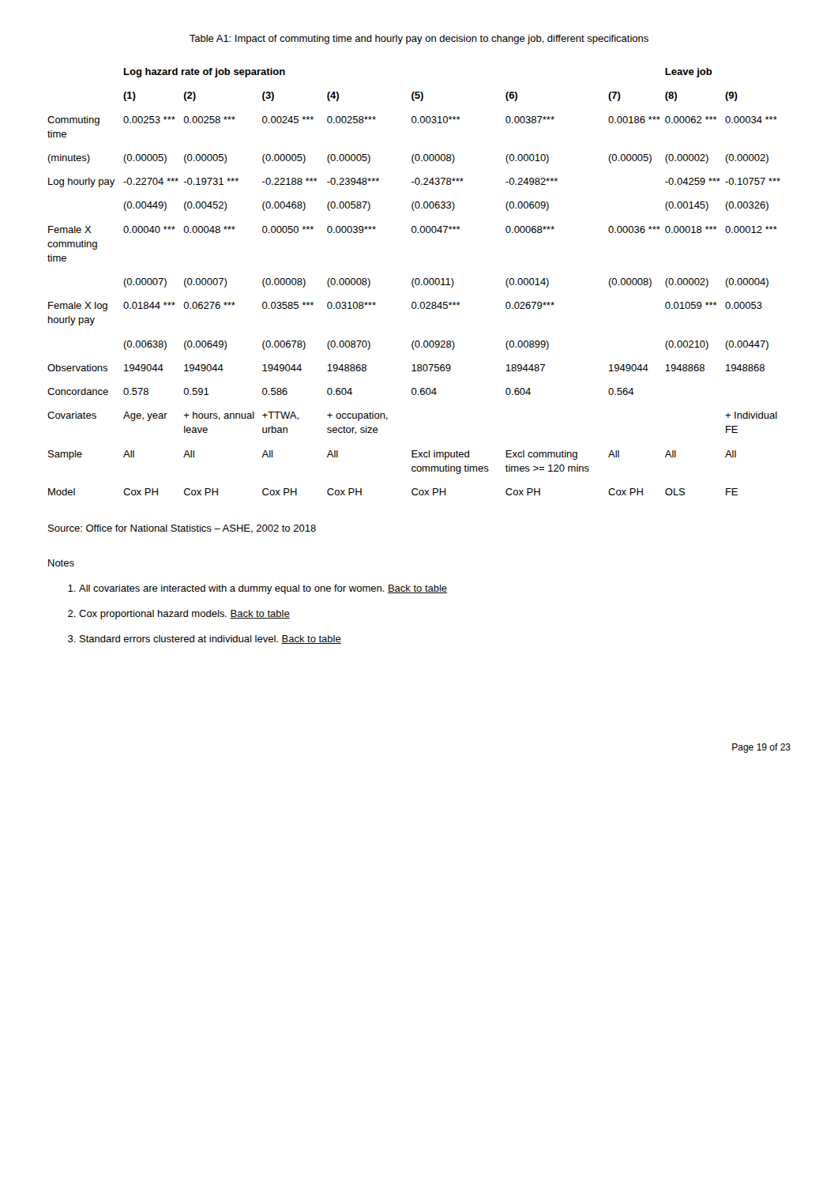Table A1: Impact of commuting time and hourly pay on decision to change job, different specifications
| | Log hazard rate of job separation | Leave job |
| --- | --- | --- |
| | (1) | (2) | (3) | (4) | (5) | (6) | (7) | (8) | (9) |
| Commuting time | 0.00253 *** | 0.00258 *** | 0.00245 *** | 0.00258*** | 0.00310*** | 0.00387*** | 0.00186 *** | 0.00062 *** | 0.00034 *** |
| (minutes) | (0.00005) | (0.00005) | (0.00005) | (0.00005) | (0.00008) | (0.00010) | (0.00005) | (0.00002) | (0.00002) |
| Log hourly pay | -0.22704 *** | -0.19731 *** | -0.22188 *** | -0.23948*** | -0.24378*** | -0.24982*** | | -0.04259 *** | -0.10757 *** |
| | (0.00449) | (0.00452) | (0.00468) | (0.00587) | (0.00633) | (0.00609) | | (0.00145) | (0.00326) |
| Female X commuting time | 0.00040 *** | 0.00048 *** | 0.00050 *** | 0.00039*** | 0.00047*** | 0.00068*** | 0.00036 *** | 0.00018 *** | 0.00012 *** |
| | (0.00007) | (0.00007) | (0.00008) | (0.00008) | (0.00011) | (0.00014) | (0.00008) | (0.00002) | (0.00004) |
| Female X log hourly pay | 0.01844 *** | 0.06276 *** | 0.03585 *** | 0.03108*** | 0.02845*** | 0.02679*** | | 0.01059 *** | 0.00053 |
| | (0.00638) | (0.00649) | (0.00678) | (0.00870) | (0.00928) | (0.00899) | | (0.00210) | (0.00447) |
| Observations | 1949044 | 1949044 | 1949044 | 1948868 | 1807569 | 1894487 | 1949044 | 1948868 | 1948868 |
| Concordance | 0.578 | 0.591 | 0.586 | 0.604 | 0.604 | 0.604 | 0.564 | | |
| Covariates | Age, year | + hours, annual leave | +TTWA, urban | + occupation, sector, size | | | | | + Individual FE |
| Sample | All | All | All | All | Excl imputed commuting times | Excl commuting times >= 120 mins | All | All | All |
| Model | Cox PH | Cox PH | Cox PH | Cox PH | Cox PH | Cox PH | Cox PH | OLS | FE |
Source: Office for National Statistics – ASHE, 2002 to 2018
Notes
All covariates are interacted with a dummy equal to one for women. Back to table
Cox proportional hazard models. Back to table
Standard errors clustered at individual level. Back to table
Page 19 of 23